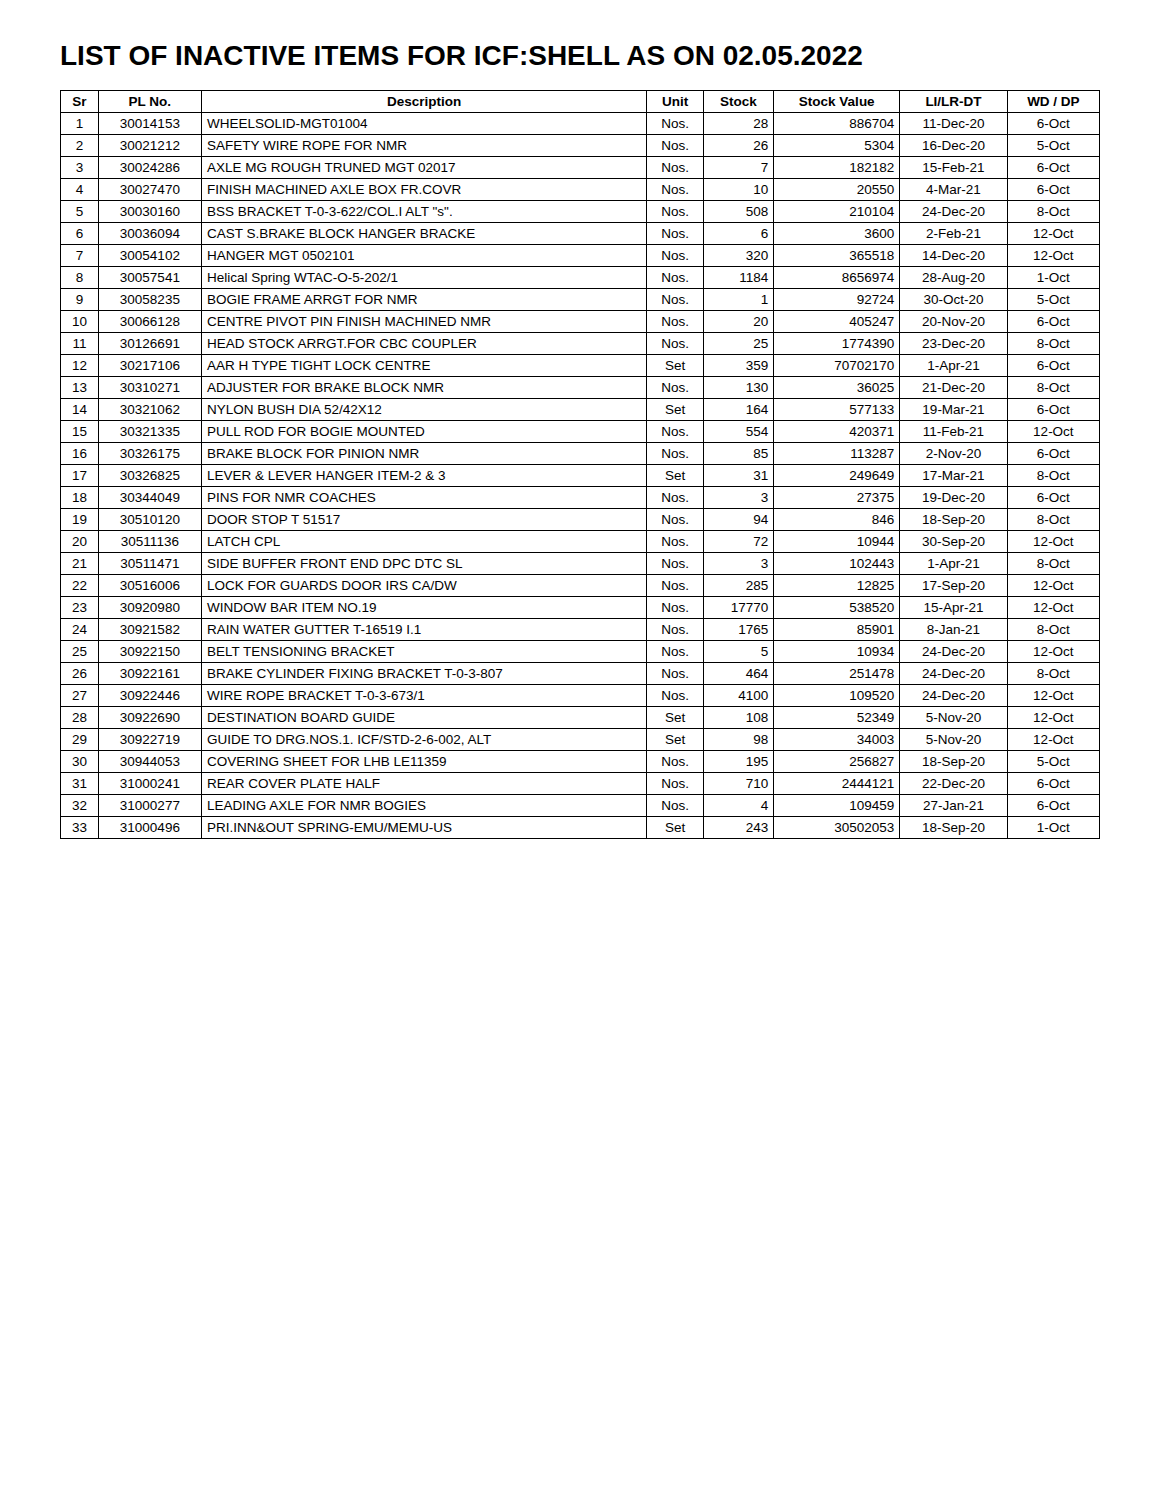LIST OF INACTIVE ITEMS FOR ICF:SHELL AS ON 02.05.2022
| Sr | PL No. | Description | Unit | Stock | Stock Value | LI/LR-DT | WD / DP |
| --- | --- | --- | --- | --- | --- | --- | --- |
| 1 | 30014153 | WHEELSOLID-MGT01004 | Nos. | 28 | 886704 | 11-Dec-20 | 6-Oct |
| 2 | 30021212 | SAFETY WIRE ROPE FOR NMR | Nos. | 26 | 5304 | 16-Dec-20 | 5-Oct |
| 3 | 30024286 | AXLE MG ROUGH TRUNED MGT 02017 | Nos. | 7 | 182182 | 15-Feb-21 | 6-Oct |
| 4 | 30027470 | FINISH MACHINED AXLE BOX FR.COVR | Nos. | 10 | 20550 | 4-Mar-21 | 6-Oct |
| 5 | 30030160 | BSS BRACKET T-0-3-622/COL.I ALT "s". | Nos. | 508 | 210104 | 24-Dec-20 | 8-Oct |
| 6 | 30036094 | CAST S.BRAKE BLOCK HANGER BRACKE | Nos. | 6 | 3600 | 2-Feb-21 | 12-Oct |
| 7 | 30054102 | HANGER MGT 0502101 | Nos. | 320 | 365518 | 14-Dec-20 | 12-Oct |
| 8 | 30057541 | Helical Spring WTAC-O-5-202/1 | Nos. | 1184 | 8656974 | 28-Aug-20 | 1-Oct |
| 9 | 30058235 | BOGIE FRAME ARRGT FOR NMR | Nos. | 1 | 92724 | 30-Oct-20 | 5-Oct |
| 10 | 30066128 | CENTRE PIVOT PIN FINISH MACHINED NMR | Nos. | 20 | 405247 | 20-Nov-20 | 6-Oct |
| 11 | 30126691 | HEAD STOCK ARRGT.FOR CBC COUPLER | Nos. | 25 | 1774390 | 23-Dec-20 | 8-Oct |
| 12 | 30217106 | AAR H TYPE TIGHT LOCK CENTRE | Set | 359 | 70702170 | 1-Apr-21 | 6-Oct |
| 13 | 30310271 | ADJUSTER FOR BRAKE BLOCK NMR | Nos. | 130 | 36025 | 21-Dec-20 | 8-Oct |
| 14 | 30321062 | NYLON BUSH DIA 52/42X12 | Set | 164 | 577133 | 19-Mar-21 | 6-Oct |
| 15 | 30321335 | PULL ROD FOR BOGIE MOUNTED | Nos. | 554 | 420371 | 11-Feb-21 | 12-Oct |
| 16 | 30326175 | BRAKE BLOCK FOR PINION NMR | Nos. | 85 | 113287 | 2-Nov-20 | 6-Oct |
| 17 | 30326825 | LEVER & LEVER HANGER ITEM-2 & 3 | Set | 31 | 249649 | 17-Mar-21 | 8-Oct |
| 18 | 30344049 | PINS FOR NMR COACHES | Nos. | 3 | 27375 | 19-Dec-20 | 6-Oct |
| 19 | 30510120 | DOOR STOP T 51517 | Nos. | 94 | 846 | 18-Sep-20 | 8-Oct |
| 20 | 30511136 | LATCH CPL | Nos. | 72 | 10944 | 30-Sep-20 | 12-Oct |
| 21 | 30511471 | SIDE BUFFER FRONT END DPC DTC SL | Nos. | 3 | 102443 | 1-Apr-21 | 8-Oct |
| 22 | 30516006 | LOCK FOR GUARDS DOOR IRS CA/DW | Nos. | 285 | 12825 | 17-Sep-20 | 12-Oct |
| 23 | 30920980 | WINDOW BAR ITEM NO.19 | Nos. | 17770 | 538520 | 15-Apr-21 | 12-Oct |
| 24 | 30921582 | RAIN WATER GUTTER T-16519 I.1 | Nos. | 1765 | 85901 | 8-Jan-21 | 8-Oct |
| 25 | 30922150 | BELT TENSIONING BRACKET | Nos. | 5 | 10934 | 24-Dec-20 | 12-Oct |
| 26 | 30922161 | BRAKE CYLINDER FIXING BRACKET T-0-3-807 | Nos. | 464 | 251478 | 24-Dec-20 | 8-Oct |
| 27 | 30922446 | WIRE ROPE BRACKET T-0-3-673/1 | Nos. | 4100 | 109520 | 24-Dec-20 | 12-Oct |
| 28 | 30922690 | DESTINATION BOARD GUIDE | Set | 108 | 52349 | 5-Nov-20 | 12-Oct |
| 29 | 30922719 | GUIDE TO DRG.NOS.1. ICF/STD-2-6-002, ALT | Set | 98 | 34003 | 5-Nov-20 | 12-Oct |
| 30 | 30944053 | COVERING SHEET FOR LHB LE11359 | Nos. | 195 | 256827 | 18-Sep-20 | 5-Oct |
| 31 | 31000241 | REAR COVER PLATE HALF | Nos. | 710 | 2444121 | 22-Dec-20 | 6-Oct |
| 32 | 31000277 | LEADING AXLE FOR NMR BOGIES | Nos. | 4 | 109459 | 27-Jan-21 | 6-Oct |
| 33 | 31000496 | PRI.INN&OUT SPRING-EMU/MEMU-US | Set | 243 | 30502053 | 18-Sep-20 | 1-Oct |